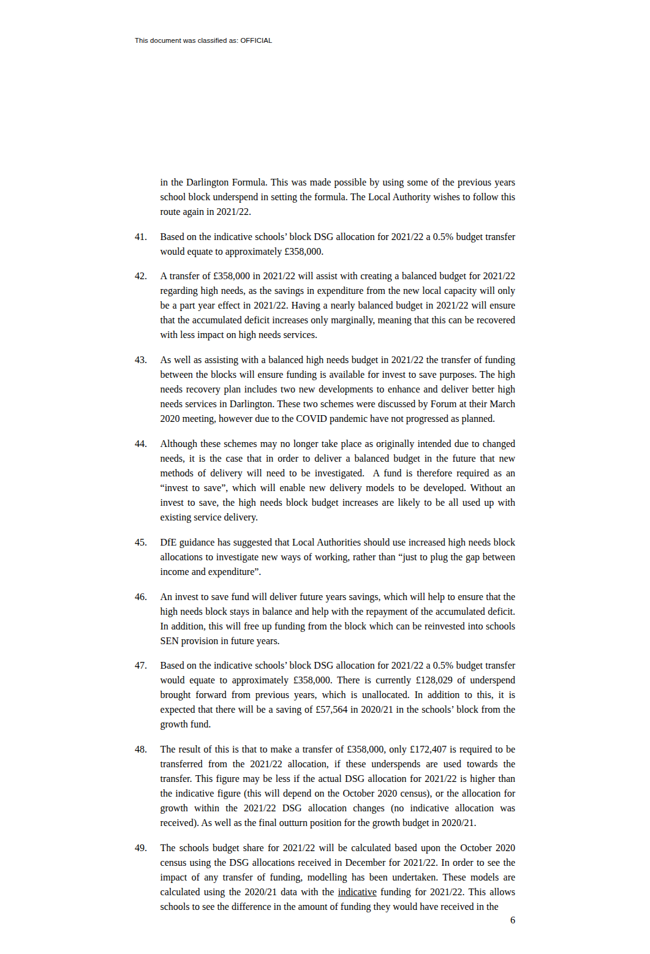This document was classified as: OFFICIAL
in the Darlington Formula. This was made possible by using some of the previous years school block underspend in setting the formula. The Local Authority wishes to follow this route again in 2021/22.
41. Based on the indicative schools’ block DSG allocation for 2021/22 a 0.5% budget transfer would equate to approximately £358,000.
42. A transfer of £358,000 in 2021/22 will assist with creating a balanced budget for 2021/22 regarding high needs, as the savings in expenditure from the new local capacity will only be a part year effect in 2021/22. Having a nearly balanced budget in 2021/22 will ensure that the accumulated deficit increases only marginally, meaning that this can be recovered with less impact on high needs services.
43. As well as assisting with a balanced high needs budget in 2021/22 the transfer of funding between the blocks will ensure funding is available for invest to save purposes. The high needs recovery plan includes two new developments to enhance and deliver better high needs services in Darlington. These two schemes were discussed by Forum at their March 2020 meeting, however due to the COVID pandemic have not progressed as planned.
44. Although these schemes may no longer take place as originally intended due to changed needs, it is the case that in order to deliver a balanced budget in the future that new methods of delivery will need to be investigated. A fund is therefore required as an “invest to save”, which will enable new delivery models to be developed. Without an invest to save, the high needs block budget increases are likely to be all used up with existing service delivery.
45. DfE guidance has suggested that Local Authorities should use increased high needs block allocations to investigate new ways of working, rather than “just to plug the gap between income and expenditure”.
46. An invest to save fund will deliver future years savings, which will help to ensure that the high needs block stays in balance and help with the repayment of the accumulated deficit. In addition, this will free up funding from the block which can be reinvested into schools SEN provision in future years.
47. Based on the indicative schools’ block DSG allocation for 2021/22 a 0.5% budget transfer would equate to approximately £358,000. There is currently £128,029 of underspend brought forward from previous years, which is unallocated. In addition to this, it is expected that there will be a saving of £57,564 in 2020/21 in the schools’ block from the growth fund.
48. The result of this is that to make a transfer of £358,000, only £172,407 is required to be transferred from the 2021/22 allocation, if these underspends are used towards the transfer. This figure may be less if the actual DSG allocation for 2021/22 is higher than the indicative figure (this will depend on the October 2020 census), or the allocation for growth within the 2021/22 DSG allocation changes (no indicative allocation was received). As well as the final outturn position for the growth budget in 2020/21.
49. The schools budget share for 2021/22 will be calculated based upon the October 2020 census using the DSG allocations received in December for 2021/22. In order to see the impact of any transfer of funding, modelling has been undertaken. These models are calculated using the 2020/21 data with the indicative funding for 2021/22. This allows schools to see the difference in the amount of funding they would have received in the
6